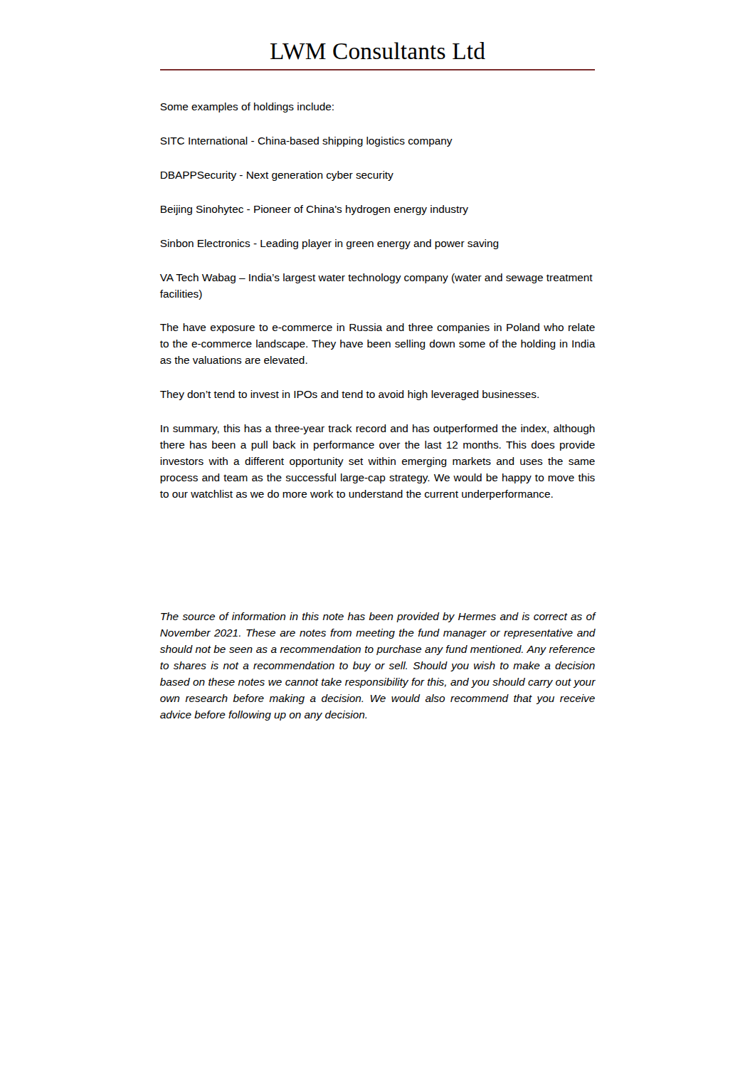LWM Consultants Ltd
Some examples of holdings include:
SITC International - China-based shipping logistics company
DBAPPSecurity - Next generation cyber security
Beijing Sinohytec - Pioneer of China's hydrogen energy industry
Sinbon Electronics - Leading player in green energy and power saving
VA Tech Wabag – India’s largest water technology company (water and sewage treatment facilities)
The have exposure to e-commerce in Russia and three companies in Poland who relate to the e-commerce landscape. They have been selling down some of the holding in India as the valuations are elevated.
They don’t tend to invest in IPOs and tend to avoid high leveraged businesses.
In summary, this has a three-year track record and has outperformed the index, although there has been a pull back in performance over the last 12 months. This does provide investors with a different opportunity set within emerging markets and uses the same process and team as the successful large-cap strategy. We would be happy to move this to our watchlist as we do more work to understand the current underperformance.
The source of information in this note has been provided by Hermes and is correct as of November 2021. These are notes from meeting the fund manager or representative and should not be seen as a recommendation to purchase any fund mentioned. Any reference to shares is not a recommendation to buy or sell. Should you wish to make a decision based on these notes we cannot take responsibility for this, and you should carry out your own research before making a decision. We would also recommend that you receive advice before following up on any decision.